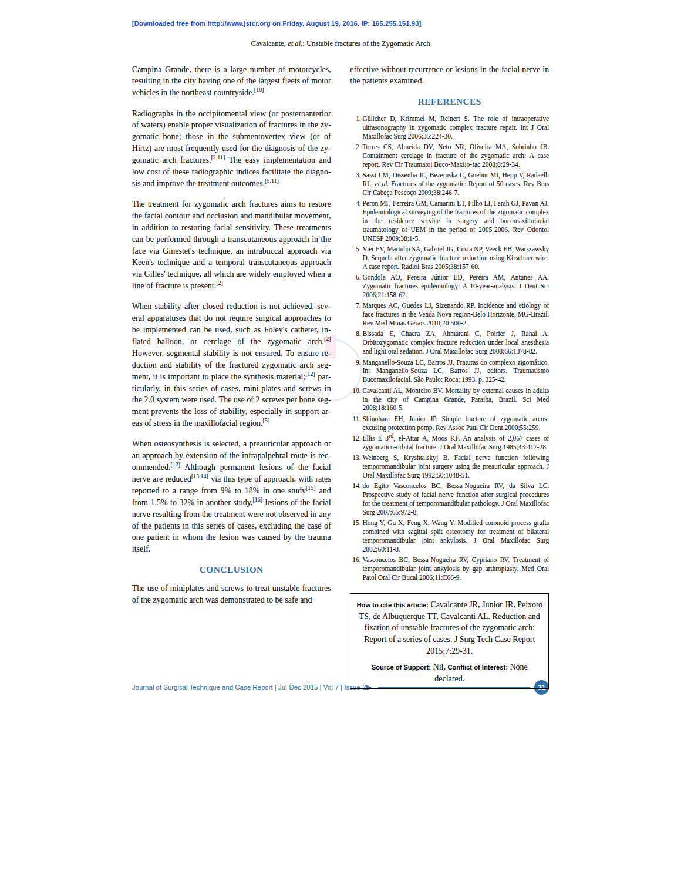[Downloaded free from http://www.jstcr.org on Friday, August 19, 2016, IP: 165.255.151.93]
Cavalcante, et al.: Unstable fractures of the Zygomatic Arch
Campina Grande, there is a large number of motorcycles, resulting in the city having one of the largest fleets of motor vehicles in the northeast countryside.[10]
Radiographs in the occipitomental view (or posteroanterior of waters) enable proper visualization of fractures in the zygomatic bone; those in the submentovertex view (or of Hirtz) are most frequently used for the diagnosis of the zygomatic arch fractures.[2,11] The easy implementation and low cost of these radiographic indices facilitate the diagnosis and improve the treatment outcomes.[5,11]
The treatment for zygomatic arch fractures aims to restore the facial contour and occlusion and mandibular movement, in addition to restoring facial sensitivity. These treatments can be performed through a transcutaneous approach in the face via Ginestet's technique, an intrabuccal approach via Keen's technique and a temporal transcutaneous approach via Gilles' technique, all which are widely employed when a line of fracture is present.[2]
When stability after closed reduction is not achieved, several apparatuses that do not require surgical approaches to be implemented can be used, such as Foley's catheter, inflated balloon, or cerclage of the zygomatic arch.[2] However, segmental stability is not ensured. To ensure reduction and stability of the fractured zygomatic arch segment, it is important to place the synthesis material;[12] particularly, in this series of cases, mini-plates and screws in the 2.0 system were used. The use of 2 screws per bone segment prevents the loss of stability, especially in support areas of stress in the maxillofacial region.[5]
When osteosynthesis is selected, a preauricular approach or an approach by extension of the infrapalpebral route is recommended.[12] Although permanent lesions of the facial nerve are reduced[13,14] via this type of approach, with rates reported to a range from 9% to 18% in one study[15] and from 1.5% to 32% in another study,[16] lesions of the facial nerve resulting from the treatment were not observed in any of the patients in this series of cases, excluding the case of one patient in whom the lesion was caused by the trauma itself.
CONCLUSION
The use of miniplates and screws to treat unstable fractures of the zygomatic arch was demonstrated to be safe and
effective without recurrence or lesions in the facial nerve in the patients examined.
REFERENCES
Gülicher D, Krimmel M, Reinert S. The role of intraoperative ultrasonography in zygomatic complex fracture repair. Int J Oral Maxillofac Surg 2006;35:224-30.
Torres CS, Almeida DV, Neto NR, Oliveira MA, Sobrinho JB. Containment cerclage in fracture of the zygomatic arch: A case report. Rev Cir Traumatol Buco-Maxilo-fac 2008;8:29-34.
Sassi LM, Dissenha JL, Bezeruska C, Guebur MI, Hepp V, Radaelli RL, et al. Fractures of the zygomatic: Report of 50 cases. Rev Bras Cir Cabeça Pescoço 2009;38:246-7.
Peron MF, Ferreira GM, Camarini ET, Filho LI, Farah GJ, Pavan AJ. Epidemiological surveying of the fractures of the zigomatic complex in the residence service in surgery and bucomaxillofacial traumatology of UEM in the period of 2005-2006. Rev Odontol UNESP 2009;38:1-5.
Vier FV, Marinho SA, Gabriel JG, Costa NP, Veeck EB, Warszawsky D. Sequela after zygomatic fracture reduction using Kirschner wire: A case report. Radiol Bras 2005;38:157-60.
Gondola AO, Pereira Júnior ED, Pereira AM, Antunes AA. Zygomatic fractures epidemiology: A 10-year-analysis. J Dent Sci 2006;21:158-62.
Marques AC, Guedes LJ, Sizenando RP. Incidence and etiology of face fractures in the Venda Nova region-Belo Horizonte, MG-Brazil. Rev Med Minas Gerais 2010;20:500-2.
Bissada E, Chacra ZA, Ahmarani C, Poirier J, Rahal A. Orbitozygomatic complex fracture reduction under local anesthesia and light oral sedation. J Oral Maxillofac Surg 2008;66:1378-82.
Manganello-Souza LC, Barros JJ. Fraturas do complexo zigomático. In: Manganello-Souza LC, Barros JJ, editors. Traumatismo Bucomaxilofacial. São Paulo: Roca; 1993. p. 325-42.
Cavalcanti AL, Monteiro BV. Mortality by external causes in adults in the city of Campina Grande, Paraiba, Brazil. Sci Med 2008;18:160-5.
Shinohara EH, Junior JP. Simple fracture of zygomatic arcus-excusing protection pomp. Rev Assoc Paul Cir Dent 2000;55:259.
Ellis E 3rd, el-Attar A, Moos KF. An analysis of 2,067 cases of zygomatico-orbital fracture. J Oral Maxillofac Surg 1985;43:417-28.
Weinberg S, Kryshtalskyj B. Facial nerve function following temporomandibular joint surgery using the preauricular approach. J Oral Maxillofac Surg 1992;50:1048-51.
do Egito Vasconcelos BC, Bessa-Nogueira RV, da Silva LC. Prospective study of facial nerve function after surgical procedures for the treatment of temporomandibular pathology. J Oral Maxillofac Surg 2007;65:972-8.
Hong Y, Gu X, Feng X, Wang Y. Modified coronoid process grafts combined with sagittal split osteotomy for treatment of bilateral temporomandibular joint ankylosis. J Oral Maxillofac Surg 2002;60:11-8.
Vasconcelos BC, Bessa-Nogueira RV, Cypriano RV. Treatment of temporomandibular joint ankylosis by gap arthroplasty. Med Oral Patol Oral Cir Bucal 2006;11:E66-9.
How to cite this article: Cavalcante JR, Junior JR, Peixoto TS, de Albuquerque TT, Cavalcanti AL. Reduction and fixation of unstable fractures of the zygomatic arch: Report of a series of cases. J Surg Tech Case Report 2015;7:29-31.
Source of Support: Nil, Conflict of Interest: None declared.
Journal of Surgical Technique and Case Report | Jul-Dec 2015 | Vol-7 | Issue-2 ▶ 31